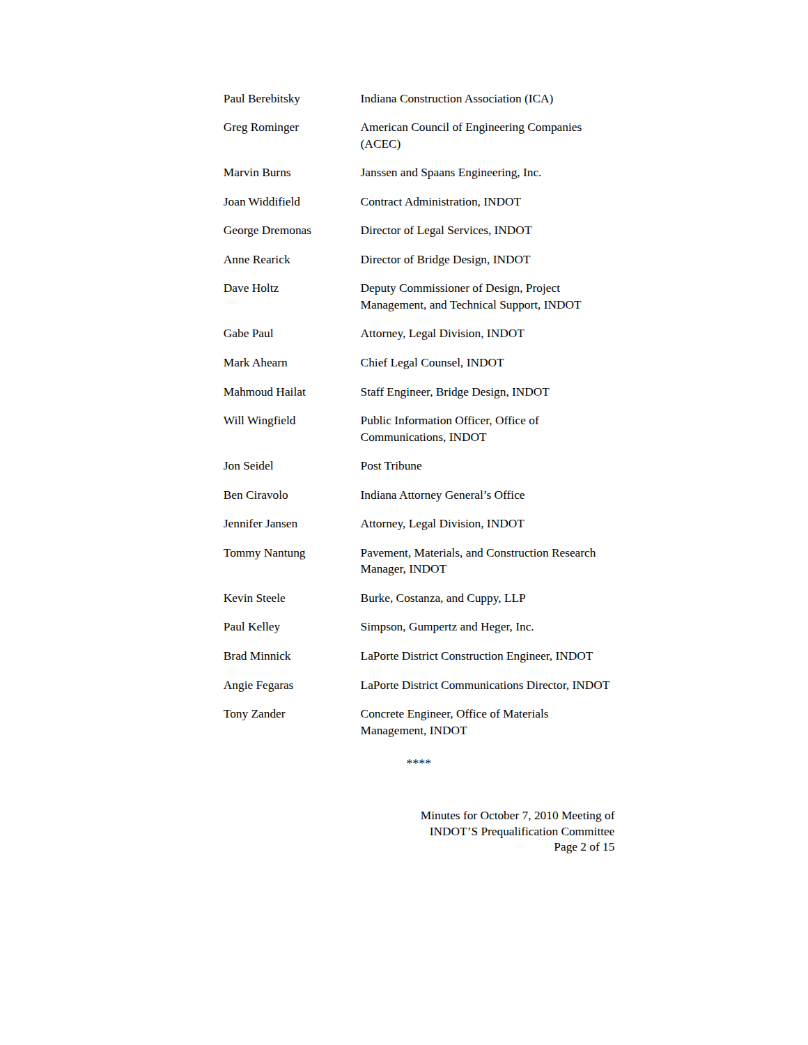| Paul Berebitsky | Indiana Construction Association (ICA) |
| Greg Rominger | American Council of Engineering Companies (ACEC) |
| Marvin Burns | Janssen and Spaans Engineering, Inc. |
| Joan Widdifield | Contract Administration, INDOT |
| George Dremonas | Director of Legal Services, INDOT |
| Anne Rearick | Director of Bridge Design, INDOT |
| Dave Holtz | Deputy Commissioner of Design, Project Management, and Technical Support, INDOT |
| Gabe Paul | Attorney, Legal Division, INDOT |
| Mark Ahearn | Chief Legal Counsel, INDOT |
| Mahmoud Hailat | Staff Engineer, Bridge Design, INDOT |
| Will Wingfield | Public Information Officer, Office of Communications, INDOT |
| Jon Seidel | Post Tribune |
| Ben Ciravolo | Indiana Attorney General’s Office |
| Jennifer Jansen | Attorney, Legal Division, INDOT |
| Tommy Nantung | Pavement, Materials, and Construction Research Manager, INDOT |
| Kevin Steele | Burke, Costanza, and Cuppy, LLP |
| Paul Kelley | Simpson, Gumpertz and Heger, Inc. |
| Brad Minnick | LaPorte District Construction Engineer, INDOT |
| Angie Fegaras | LaPorte District Communications Director, INDOT |
| Tony Zander | Concrete Engineer, Office of Materials Management, INDOT |
****
Minutes for October 7, 2010 Meeting of
INDOT’S Prequalification Committee
Page 2 of 15